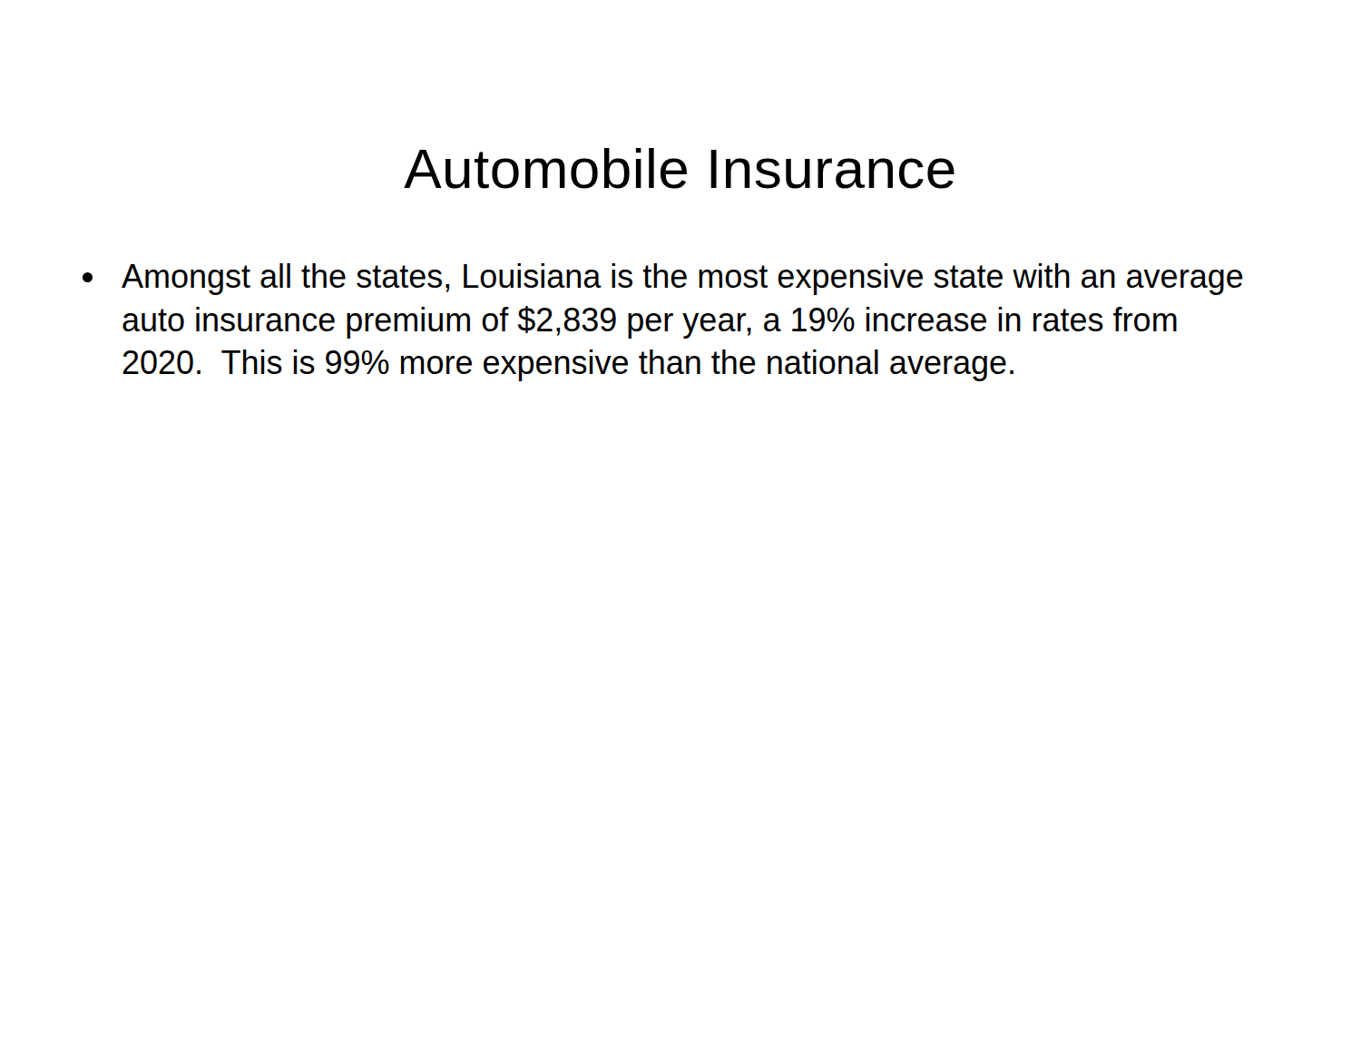Automobile Insurance
Amongst all the states, Louisiana is the most expensive state with an average auto insurance premium of $2,839 per year, a 19% increase in rates from 2020. This is 99% more expensive than the national average.